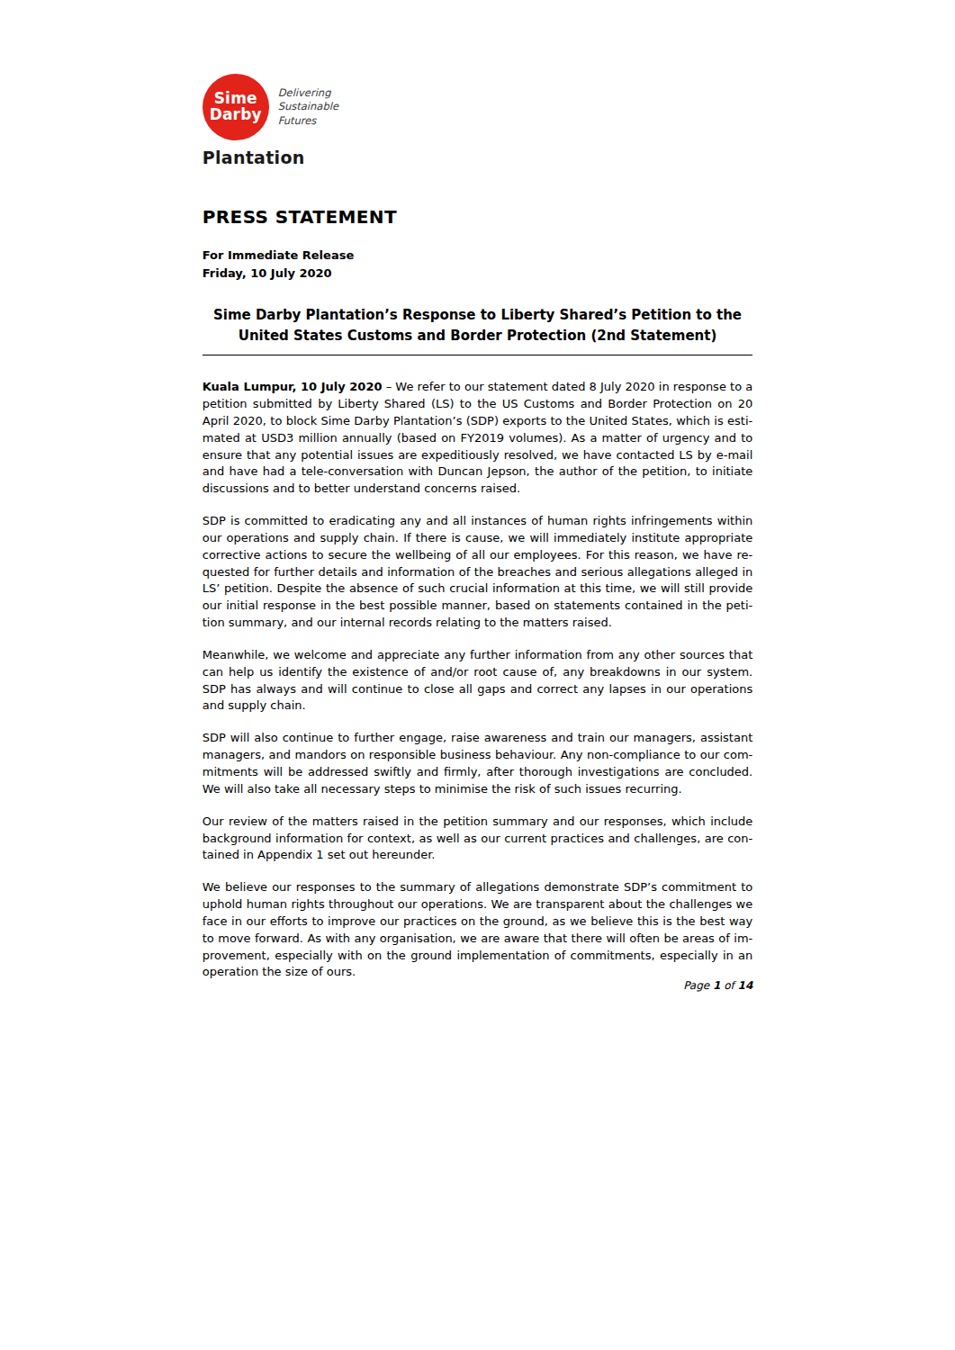Sime Darby
Delivering
Sustainable
Futures
Plantation
PRESS STATEMENT
For Immediate Release
Friday, 10 July 2020
Sime Darby Plantation’s Response to Liberty Shared’s Petition to the United States Customs and Border Protection (2nd Statement)
Kuala Lumpur, 10 July 2020 – We refer to our statement dated 8 July 2020 in response to a petition submitted by Liberty Shared (LS) to the US Customs and Border Protection on 20 April 2020, to block Sime Darby Plantation’s (SDP) exports to the United States, which is estimated at USD3 million annually (based on FY2019 volumes). As a matter of urgency and to ensure that any potential issues are expeditiously resolved, we have contacted LS by e-mail and have had a tele-conversation with Duncan Jepson, the author of the petition, to initiate discussions and to better understand concerns raised.
SDP is committed to eradicating any and all instances of human rights infringements within our operations and supply chain. If there is cause, we will immediately institute appropriate corrective actions to secure the wellbeing of all our employees. For this reason, we have requested for further details and information of the breaches and serious allegations alleged in LS’ petition. Despite the absence of such crucial information at this time, we will still provide our initial response in the best possible manner, based on statements contained in the petition summary, and our internal records relating to the matters raised.
Meanwhile, we welcome and appreciate any further information from any other sources that can help us identify the existence of and/or root cause of, any breakdowns in our system. SDP has always and will continue to close all gaps and correct any lapses in our operations and supply chain.
SDP will also continue to further engage, raise awareness and train our managers, assistant managers, and mandors on responsible business behaviour. Any non-compliance to our commitments will be addressed swiftly and firmly, after thorough investigations are concluded. We will also take all necessary steps to minimise the risk of such issues recurring.
Our review of the matters raised in the petition summary and our responses, which include background information for context, as well as our current practices and challenges, are contained in Appendix 1 set out hereunder.
We believe our responses to the summary of allegations demonstrate SDP’s commitment to uphold human rights throughout our operations. We are transparent about the challenges we face in our efforts to improve our practices on the ground, as we believe this is the best way to move forward. As with any organisation, we are aware that there will often be areas of improvement, especially with on the ground implementation of commitments, especially in an operation the size of ours.
Page 1 of 14